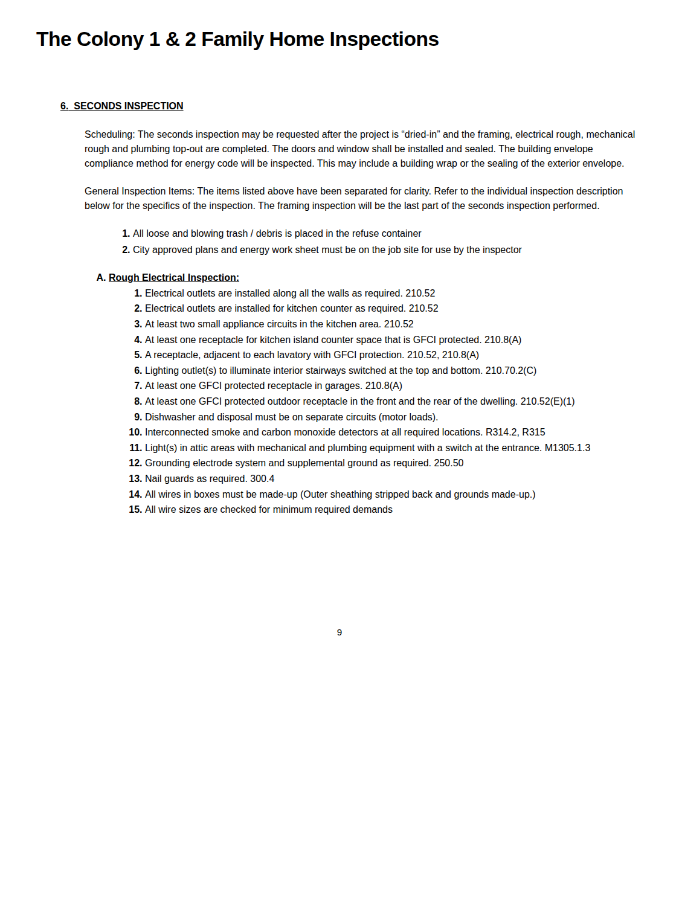The Colony 1 & 2 Family Home Inspections
6. SECONDS INSPECTION
Scheduling: The seconds inspection may be requested after the project is “dried-in” and the framing, electrical rough, mechanical rough and plumbing top-out are completed. The doors and window shall be installed and sealed. The building envelope compliance method for energy code will be inspected. This may include a building wrap or the sealing of the exterior envelope.
General Inspection Items: The items listed above have been separated for clarity. Refer to the individual inspection description below for the specifics of the inspection. The framing inspection will be the last part of the seconds inspection performed.
All loose and blowing trash / debris is placed in the refuse container
City approved plans and energy work sheet must be on the job site for use by the inspector
Rough Electrical Inspection:
Electrical outlets are installed along all the walls as required. 210.52
Electrical outlets are installed for kitchen counter as required. 210.52
At least two small appliance circuits in the kitchen area. 210.52
At least one receptacle for kitchen island counter space that is GFCI protected. 210.8(A)
A receptacle, adjacent to each lavatory with GFCI protection. 210.52, 210.8(A)
Lighting outlet(s) to illuminate interior stairways switched at the top and bottom. 210.70.2(C)
At least one GFCI protected receptacle in garages. 210.8(A)
At least one GFCI protected outdoor receptacle in the front and the rear of the dwelling. 210.52(E)(1)
Dishwasher and disposal must be on separate circuits (motor loads).
Interconnected smoke and carbon monoxide detectors at all required locations. R314.2, R315
Light(s) in attic areas with mechanical and plumbing equipment with a switch at the entrance. M1305.1.3
Grounding electrode system and supplemental ground as required. 250.50
Nail guards as required. 300.4
All wires in boxes must be made-up (Outer sheathing stripped back and grounds made-up.)
All wire sizes are checked for minimum required demands
9